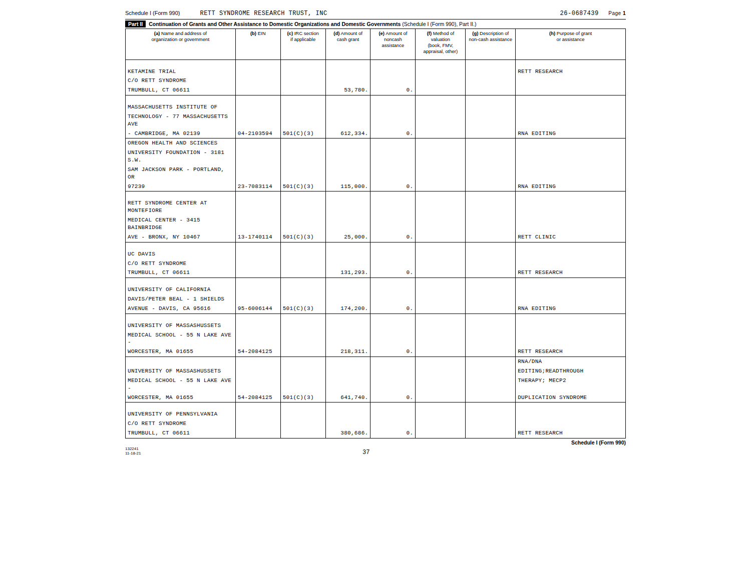Schedule I (Form 990) RETT SYNDROME RESEARCH TRUST, INC 26-0687439 Page 1
Part II Continuation of Grants and Other Assistance to Domestic Organizations and Domestic Governments (Schedule I (Form 990), Part II.)
| (a) Name and address of organization or government | (b) EIN | (c) IRC section if applicable | (d) Amount of cash grant | (e) Amount of noncash assistance | (f) Method of valuation (book, FMV, appraisal, other) | (g) Description of non-cash assistance | (h) Purpose of grant or assistance |
| --- | --- | --- | --- | --- | --- | --- | --- |
| KETAMINE TRIAL | | | | | | | RETT RESEARCH |
| C/O RETT SYNDROME | | | | | | | |
| TRUMBULL, CT 06611 | | | 53,780. | 0. | | | |
| MASSACHUSETTS INSTITUTE OF | | | | | | | |
| TECHNOLOGY - 77 MASSACHUSETTS AVE | | | | | | | |
| - CAMBRIDGE, MA 02139 | 04-2103594 | 501(C)(3) | 612,334. | 0. | | | RNA EDITING |
| OREGON HEALTH AND SCIENCES | | | | | | | |
| UNIVERSITY FOUNDATION - 3181 S.W. | | | | | | | |
| SAM JACKSON PARK - PORTLAND, OR | | | | | | | |
| 97239 | 23-7083114 | 501(C)(3) | 115,000. | 0. | | | RNA EDITING |
| RETT SYNDROME CENTER AT MONTEFIORE | | | | | | | |
| MEDICAL CENTER - 3415 BAINBRIDGE | | | | | | | |
| AVE - BRONX, NY 10467 | 13-1740114 | 501(C)(3) | 25,000. | 0. | | | RETT CLINIC |
| UC DAVIS | | | | | | | |
| C/O RETT SYNDROME | | | | | | | |
| TRUMBULL, CT 06611 | | | 131,293. | 0. | | | RETT RESEARCH |
| UNIVERSITY OF CALIFORNIA | | | | | | | |
| DAVIS/PETER BEAL - 1 SHIELDS | | | | | | | |
| AVENUE - DAVIS, CA 95616 | 95-6006144 | 501(C)(3) | 174,200. | 0. | | | RNA EDITING |
| UNIVERSITY OF MASSASHUSSETS | | | | | | | |
| MEDICAL SCHOOL - 55 N LAKE AVE - | | | | | | | |
| WORCESTER, MA 01655 | 54-2084125 | | 218,311. | 0. | | | RETT RESEARCH |
| | | | | | | | RNA/DNA |
| UNIVERSITY OF MASSASHUSSETS | | | | | | | EDITING;READTHROUGH |
| MEDICAL SCHOOL - 55 N LAKE AVE - | | | | | | | THERAPY; MECP2 |
| WORCESTER, MA 01655 | 54-2084125 | 501(C)(3) | 641,740. | 0. | | | DUPLICATION SYNDROME |
| UNIVERSITY OF PENNSYLVANIA | | | | | | | |
| C/O RETT SYNDROME | | | | | | | |
| TRUMBULL, CT 06611 | | | 380,686. | 0. | | | RETT RESEARCH |
Schedule I (Form 990)
132241
11-18-21
37
Schedule I (Form 990)